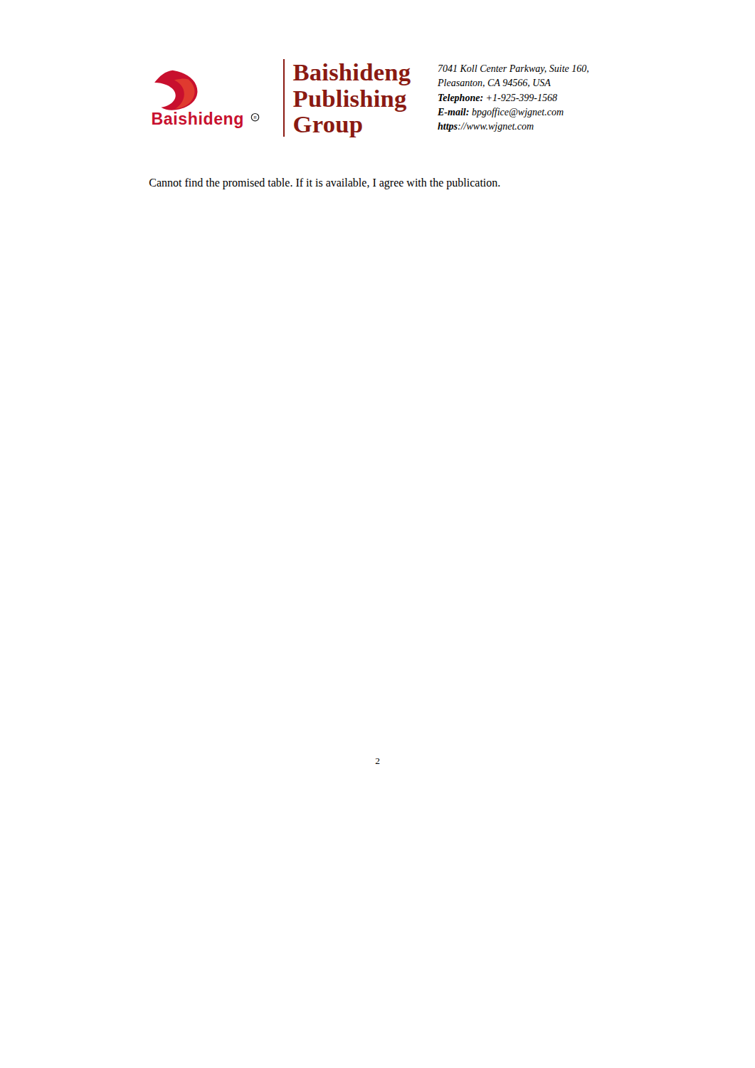Baishideng R
Baishideng Publishing Group
7041 Koll Center Parkway, Suite 160, Pleasanton, CA 94566, USA
Telephone: +1-925-399-1568
E-mail: bpgoffice@wjgnet.com
https://www.wjgnet.com
Cannot find the promised table. If it is available, I agree with the publication.
2